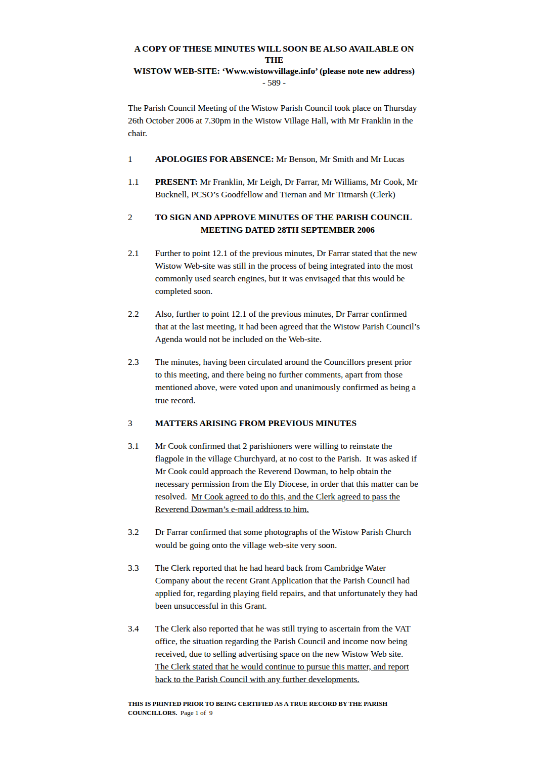A COPY OF THESE MINUTES WILL SOON BE ALSO AVAILABLE ON THE WISTOW WEB-SITE: ‘Www.wistowvillage.info’ (please note new address)
- 589 -
The Parish Council Meeting of the Wistow Parish Council took place on Thursday 26th October 2006 at 7.30pm in the Wistow Village Hall, with Mr Franklin in the chair.
1
APOLOGIES FOR ABSENCE: Mr Benson, Mr Smith and Mr Lucas
1.1
PRESENT: Mr Franklin, Mr Leigh, Dr Farrar, Mr Williams, Mr Cook, Mr Bucknell, PCSO’s Goodfellow and Tiernan and Mr Titmarsh (Clerk)
2
TO SIGN AND APPROVE MINUTES OF THE PARISH COUNCIL
MEETING DATED 28TH SEPTEMBER 2006
2.1
Further to point 12.1 of the previous minutes, Dr Farrar stated that the new Wistow Web-site was still in the process of being integrated into the most commonly used search engines, but it was envisaged that this would be completed soon.
2.2
Also, further to point 12.1 of the previous minutes, Dr Farrar confirmed that at the last meeting, it had been agreed that the Wistow Parish Council’s Agenda would not be included on the Web-site.
2.3
The minutes, having been circulated around the Councillors present prior to this meeting, and there being no further comments, apart from those mentioned above, were voted upon and unanimously confirmed as being a true record.
3
MATTERS ARISING FROM PREVIOUS MINUTES
3.1
Mr Cook confirmed that 2 parishioners were willing to reinstate the flagpole in the village Churchyard, at no cost to the Parish. It was asked if Mr Cook could approach the Reverend Dowman, to help obtain the necessary permission from the Ely Diocese, in order that this matter can be resolved. Mr Cook agreed to do this, and the Clerk agreed to pass the Reverend Dowman’s e-mail address to him.
3.2
Dr Farrar confirmed that some photographs of the Wistow Parish Church would be going onto the village web-site very soon.
3.3
The Clerk reported that he had heard back from Cambridge Water Company about the recent Grant Application that the Parish Council had applied for, regarding playing field repairs, and that unfortunately they had been unsuccessful in this Grant.
3.4
The Clerk also reported that he was still trying to ascertain from the VAT office, the situation regarding the Parish Council and income now being received, due to selling advertising space on the new Wistow Web site. The Clerk stated that he would continue to pursue this matter, and report back to the Parish Council with any further developments.
THIS IS PRINTED PRIOR TO BEING CERTIFIED AS A TRUE RECORD BY THE PARISH COUNCILLORS. Page 1 of 9